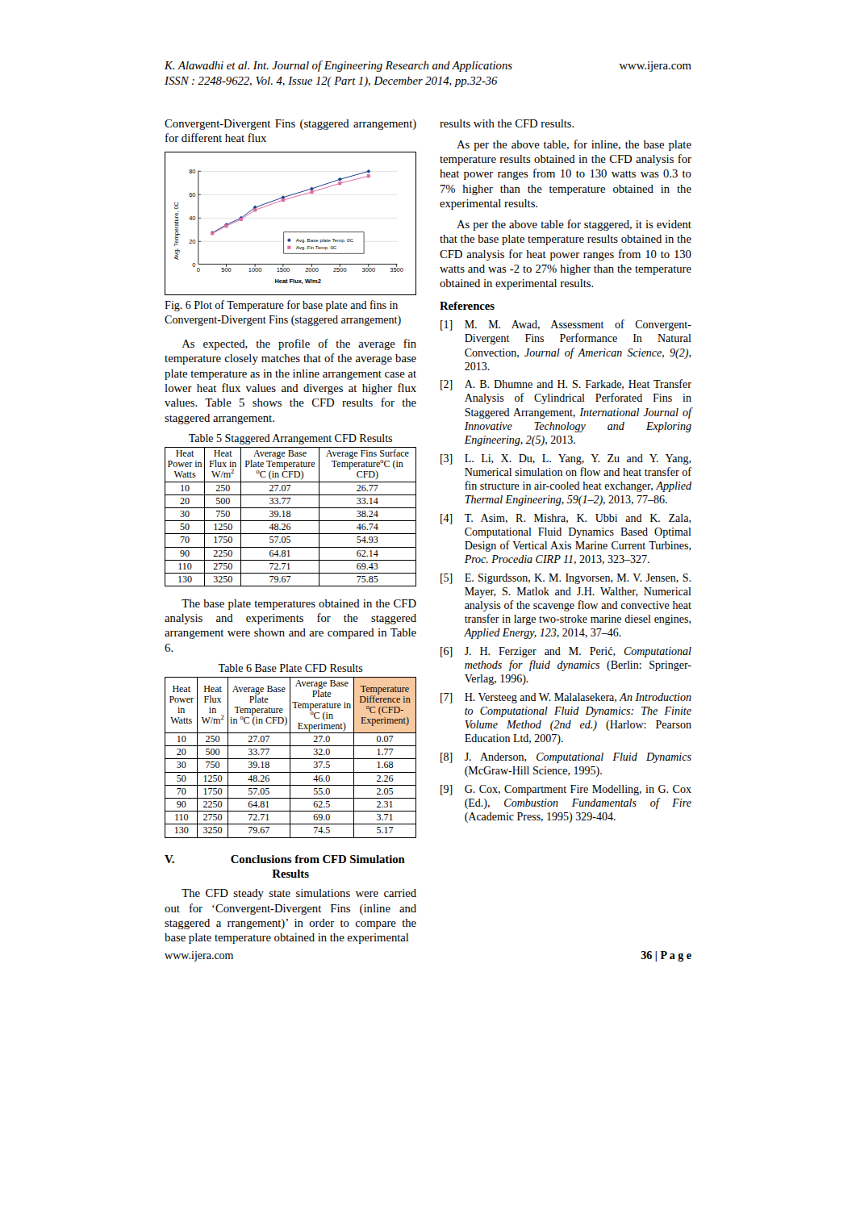www.ijera.com K. Alawadhi et al. Int. Journal of Engineering Research and Applications
ISSN : 2248-9622, Vol. 4, Issue 12( Part 1), December 2014, pp.32-36
Convergent-Divergent Fins (staggered arrangement) for different heat flux
Avg. Temperature, 0C 80 60 40 20 0 0 500 1000 1500 2000 2500 3000 3500 Heat Flux, W/m2 Avg. Base plate Temp. 0C Avg. Fin Temp. 0C
Fig. 6 Plot of Temperature for base plate and fins in Convergent-Divergent Fins (staggered arrangement)
As expected, the profile of the average fin temperature closely matches that of the average base plate temperature as in the inline arrangement case at lower heat flux values and diverges at higher flux values. Table 5 shows the CFD results for the staggered arrangement.
Table 5 Staggered Arrangement CFD Results
| Heat Power in Watts | Heat Flux in W/m 2 | Average Base Plate Temperature o C (in CFD) | Average Fins Surface Temperature o C (in CFD) |
| --- | --- | --- | --- |
| 10 | 250 | 27.07 | 26.77 |
| 20 | 500 | 33.77 | 33.14 |
| 30 | 750 | 39.18 | 38.24 |
| 50 | 1250 | 48.26 | 46.74 |
| 70 | 1750 | 57.05 | 54.93 |
| 90 | 2250 | 64.81 | 62.14 |
| 110 | 2750 | 72.71 | 69.43 |
| 130 | 3250 | 79.67 | 75.85 |
The base plate temperatures obtained in the CFD analysis and experiments for the staggered arrangement were shown and are compared in Table 6.
Table 6 Base Plate CFD Results
| Heat Power in Watts | Heat Flux in W/m 2 | Average Base Plate Temperature in o C (in CFD) | Average Base Plate Temperature in o C (in Experiment) | Temperature Difference in o C (CFD-Experiment) |
| --- | --- | --- | --- | --- |
| 10 | 250 | 27.07 | 27.0 | 0.07 |
| 20 | 500 | 33.77 | 32.0 | 1.77 |
| 30 | 750 | 39.18 | 37.5 | 1.68 |
| 50 | 1250 | 48.26 | 46.0 | 2.26 |
| 70 | 1750 | 57.05 | 55.0 | 2.05 |
| 90 | 2250 | 64.81 | 62.5 | 2.31 |
| 110 | 2750 | 72.71 | 69.0 | 3.71 |
| 130 | 3250 | 79.67 | 74.5 | 5.17 |
V. Conclusions from CFD Simulation Results
The CFD steady state simulations were carried out for ‘Convergent-Divergent Fins (inline and staggered a rrangement)’ in order to compare the base plate temperature obtained in the experimental
results with the CFD results.
As per the above table, for inline, the base plate temperature results obtained in the CFD analysis for heat power ranges from 10 to 130 watts was 0.3 to 7% higher than the temperature obtained in the experimental results.
As per the above table for staggered, it is evident that the base plate temperature results obtained in the CFD analysis for heat power ranges from 10 to 130 watts and was -2 to 27% higher than the temperature obtained in experimental results.
References
[1] M. M. Awad, Assessment of Convergent-Divergent Fins Performance In Natural Convection, Journal of American Science, 9(2), 2013.
[2] A. B. Dhumne and H. S. Farkade, Heat Transfer Analysis of Cylindrical Perforated Fins in Staggered Arrangement, International Journal of Innovative Technology and Exploring Engineering, 2(5), 2013.
[3] L. Li, X. Du, L. Yang, Y. Zu and Y. Yang, Numerical simulation on flow and heat transfer of fin structure in air-cooled heat exchanger, Applied Thermal Engineering, 59(1–2), 2013, 77–86.
[4] T. Asim, R. Mishra, K. Ubbi and K. Zala, Computational Fluid Dynamics Based Optimal Design of Vertical Axis Marine Current Turbines, Proc. Procedia CIRP 11, 2013, 323–327.
[5] E. Sigurdsson, K. M. Ingvorsen, M. V. Jensen, S. Mayer, S. Matlok and J.H. Walther, Numerical analysis of the scavenge flow and convective heat transfer in large two-stroke marine diesel engines, Applied Energy, 123, 2014, 37–46.
[6] J. H. Ferziger and M. Perić, Computational methods for fluid dynamics (Berlin: Springer-Verlag, 1996).
[7] H. Versteeg and W. Malalasekera, An Introduction to Computational Fluid Dynamics: The Finite Volume Method (2nd ed.) (Harlow: Pearson Education Ltd, 2007).
[8] J. Anderson, Computational Fluid Dynamics (McGraw-Hill Science, 1995).
[9] G. Cox, Compartment Fire Modelling, in G. Cox (Ed.), Combustion Fundamentals of Fire (Academic Press, 1995) 329-404.
www.ijera.com 36 | P a g e